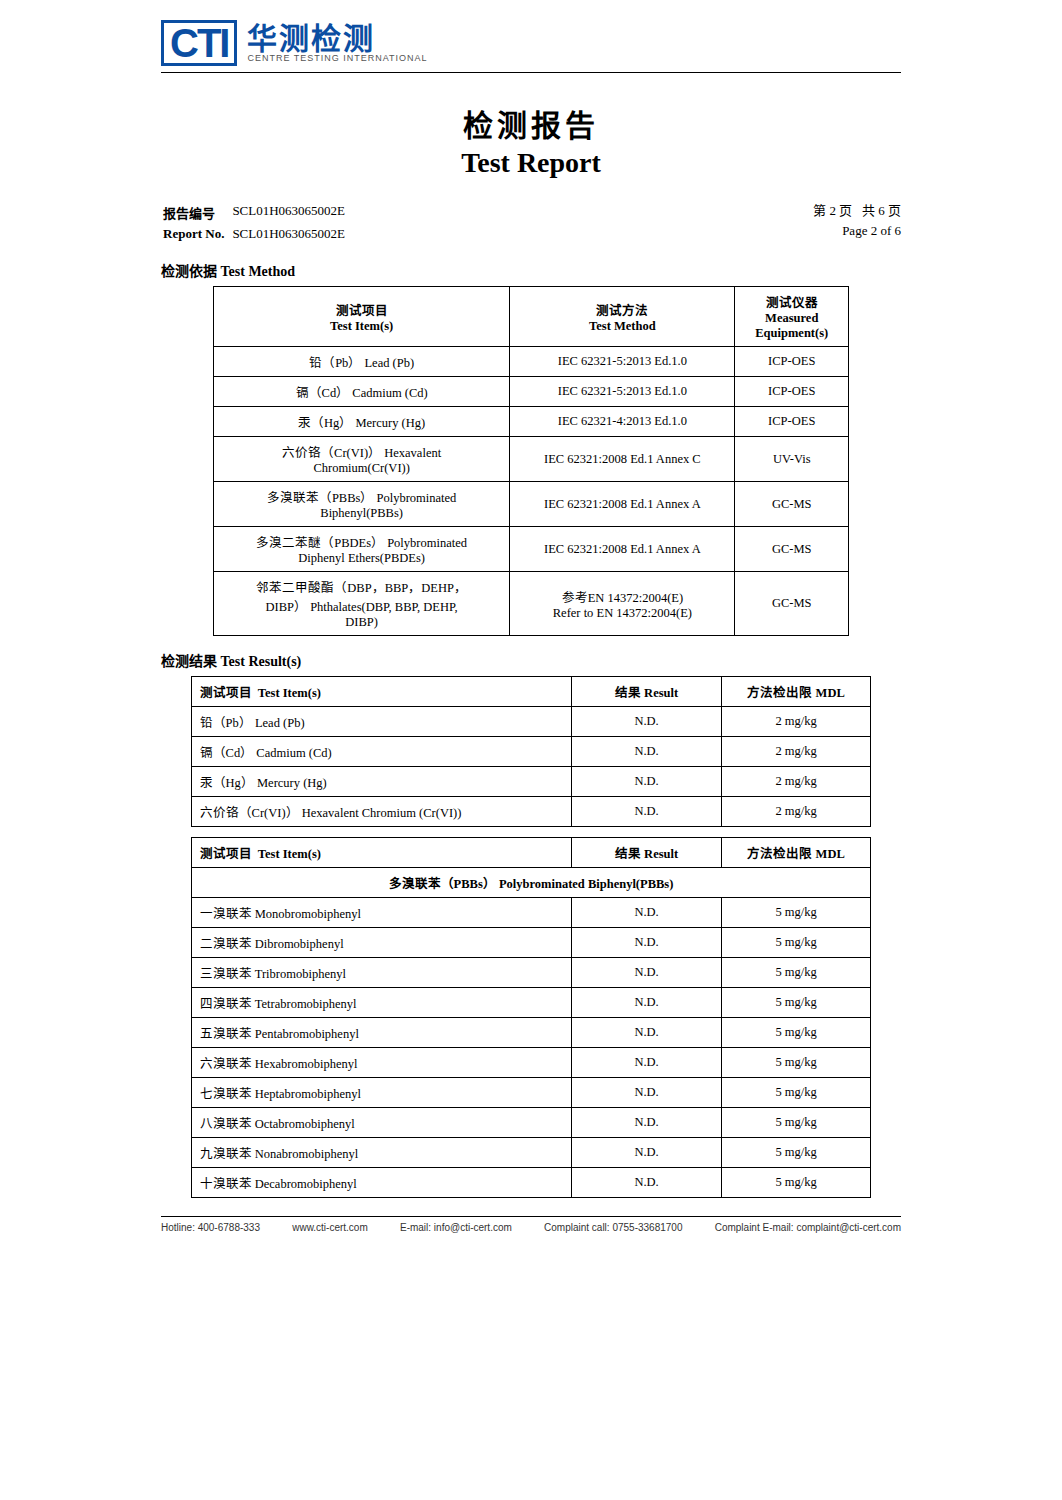CTI
华测检测
CENTRE TESTING INTERNATIONAL
检测报告
Test Report
| 报告编号 | SCL01H063065002E |
| Report No. | SCL01H063065002E |
第 2 页 共 6 页
Page 2 of 6
检测依据 Test Method
| 测试项目 Test Item(s) | 测试方法 Test Method | 测试仪器 Measured Equipment(s) |
| --- | --- | --- |
| 铅（Pb） Lead (Pb) | IEC 62321-5:2013 Ed.1.0 | ICP-OES |
| 镉（Cd） Cadmium (Cd) | IEC 62321-5:2013 Ed.1.0 | ICP-OES |
| 汞（Hg） Mercury (Hg) | IEC 62321-4:2013 Ed.1.0 | ICP-OES |
| 六价铬（Cr(VI)） Hexavalent Chromium(Cr(VI)) | IEC 62321:2008 Ed.1 Annex C | UV-Vis |
| 多溴联苯（PBBs） Polybrominated Biphenyl(PBBs) | IEC 62321:2008 Ed.1 Annex A | GC-MS |
| 多溴二苯醚（PBDEs） Polybrominated Diphenyl Ethers(PBDEs) | IEC 62321:2008 Ed.1 Annex A | GC-MS |
| 邻苯二甲酸酯（DBP，BBP，DEHP， DIBP） Phthalates(DBP, BBP, DEHP, DIBP) | 参考 EN 14372:2004(E) Refer to EN 14372:2004(E) | GC-MS |
检测结果 Test Result(s)
| 测试项目 Test Item(s) | 结果 Result | 方法检出限 MDL |
| --- | --- | --- |
| 铅（Pb） Lead (Pb) | N.D. | 2 mg/kg |
| 镉（Cd） Cadmium (Cd) | N.D. | 2 mg/kg |
| 汞（Hg） Mercury (Hg) | N.D. | 2 mg/kg |
| 六价铬（Cr(VI)） Hexavalent Chromium (Cr(VI)) | N.D. | 2 mg/kg |
| 测试项目 Test Item(s) | 结果 Result | 方法检出限 MDL |
| --- | --- | --- |
| 多溴联苯（PBBs） Polybrominated Biphenyl(PBBs) |
| 一溴联苯 Monobromobiphenyl | N.D. | 5 mg/kg |
| 二溴联苯 Dibromobiphenyl | N.D. | 5 mg/kg |
| 三溴联苯 Tribromobiphenyl | N.D. | 5 mg/kg |
| 四溴联苯 Tetrabromobiphenyl | N.D. | 5 mg/kg |
| 五溴联苯 Pentabromobiphenyl | N.D. | 5 mg/kg |
| 六溴联苯 Hexabromobiphenyl | N.D. | 5 mg/kg |
| 七溴联苯 Heptabromobiphenyl | N.D. | 5 mg/kg |
| 八溴联苯 Octabromobiphenyl | N.D. | 5 mg/kg |
| 九溴联苯 Nonabromobiphenyl | N.D. | 5 mg/kg |
| 十溴联苯 Decabromobiphenyl | N.D. | 5 mg/kg |
Hotline: 400-6788-333 www.cti-cert.com E-mail: info@cti-cert.com Complaint call: 0755-33681700 Complaint E-mail: complaint@cti-cert.com